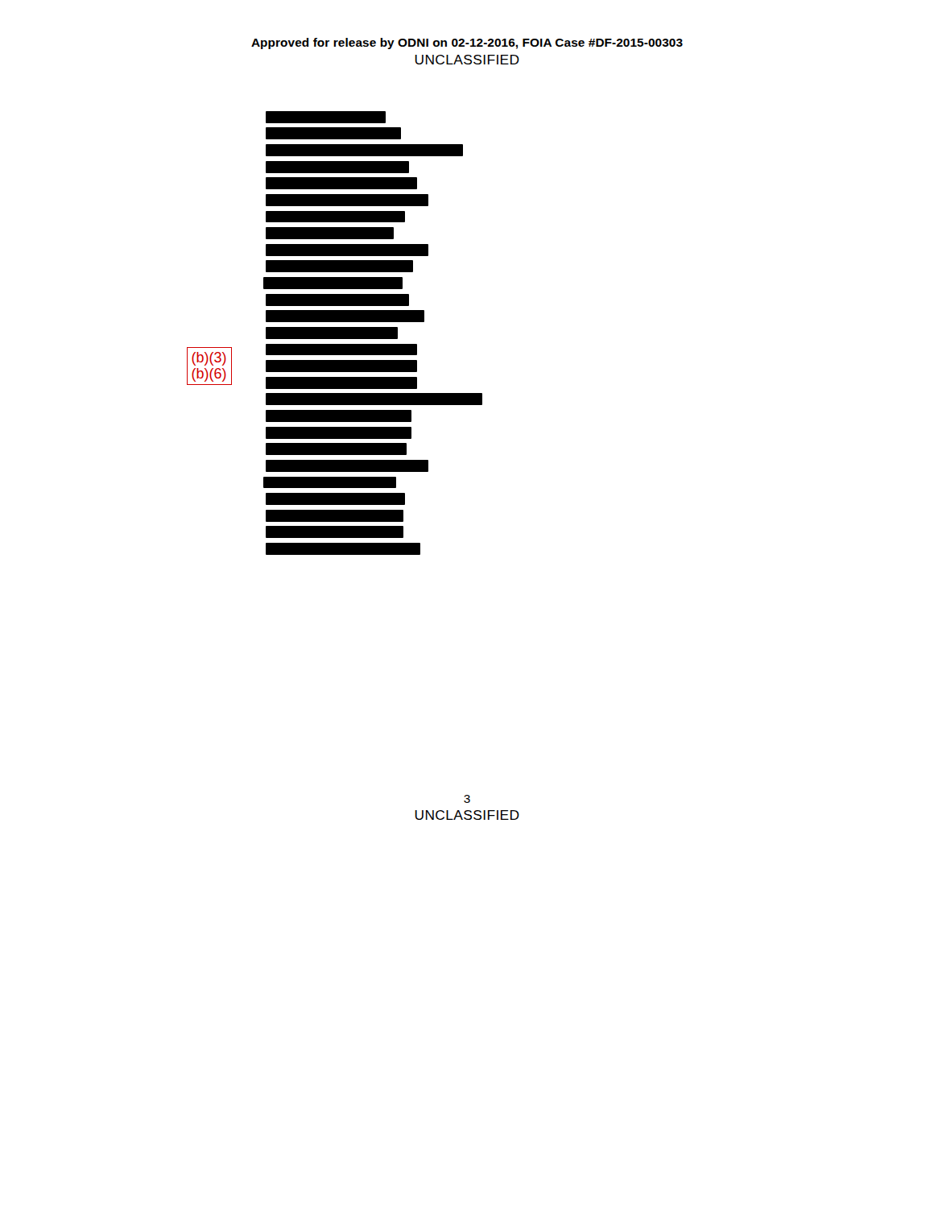Approved for release by ODNI on 02-12-2016, FOIA Case #DF-2015-00303
UNCLASSIFIED
(b)(3)
(b)(6)
3
UNCLASSIFIED